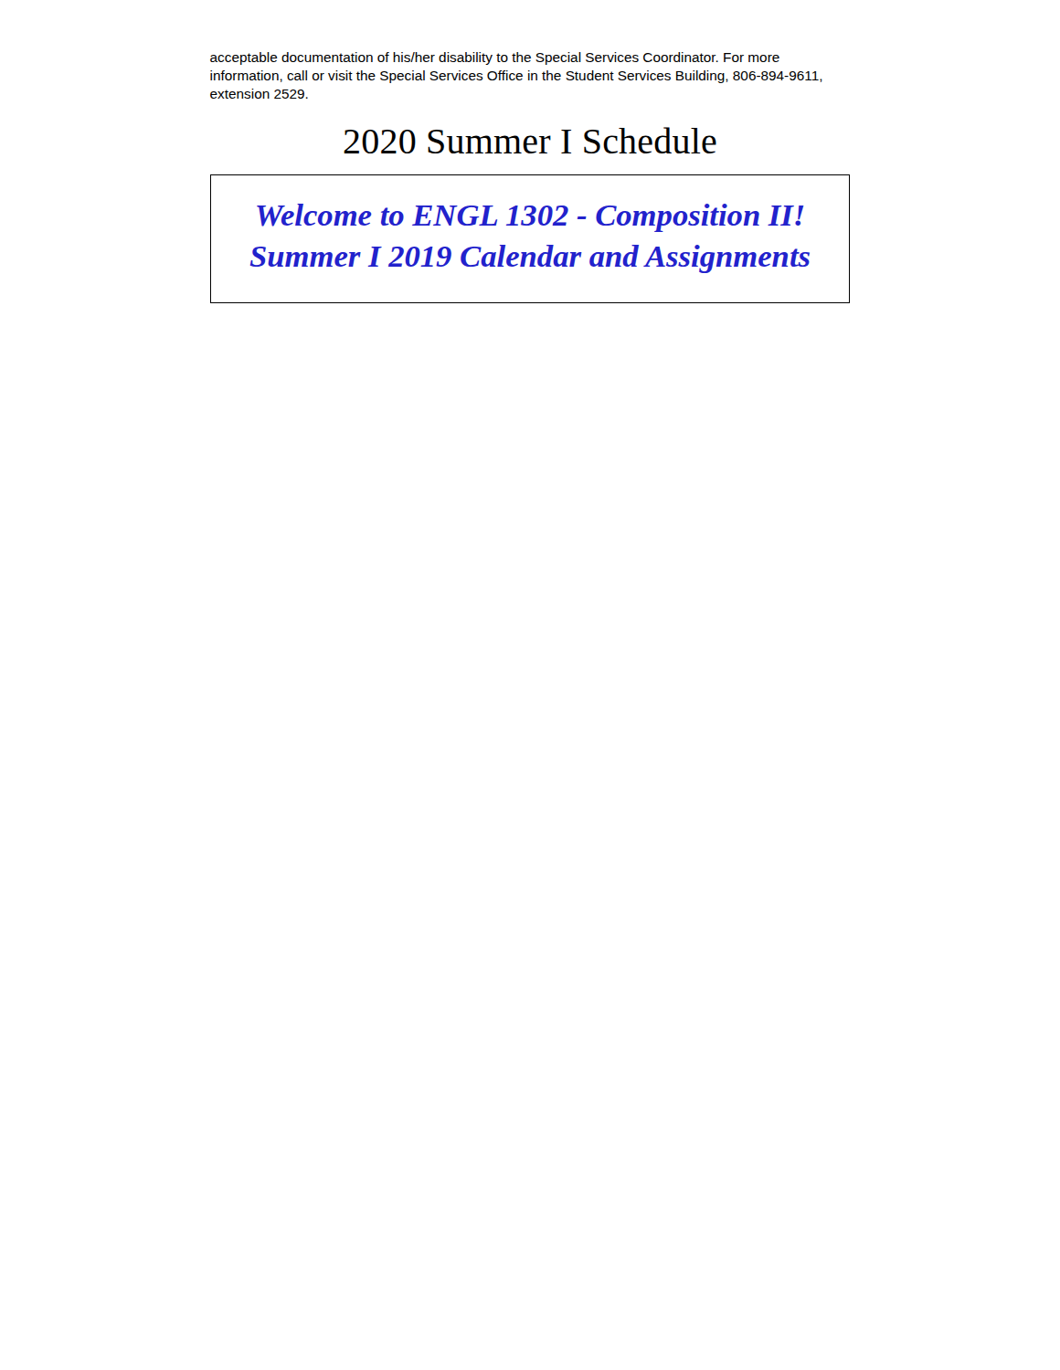acceptable documentation of his/her disability to the Special Services Coordinator. For more information, call or visit the Special Services Office in the Student Services Building, 806-894-9611, extension 2529.
2020 Summer I Schedule
Welcome to ENGL 1302 - Composition II!
Summer I 2019 Calendar and Assignments